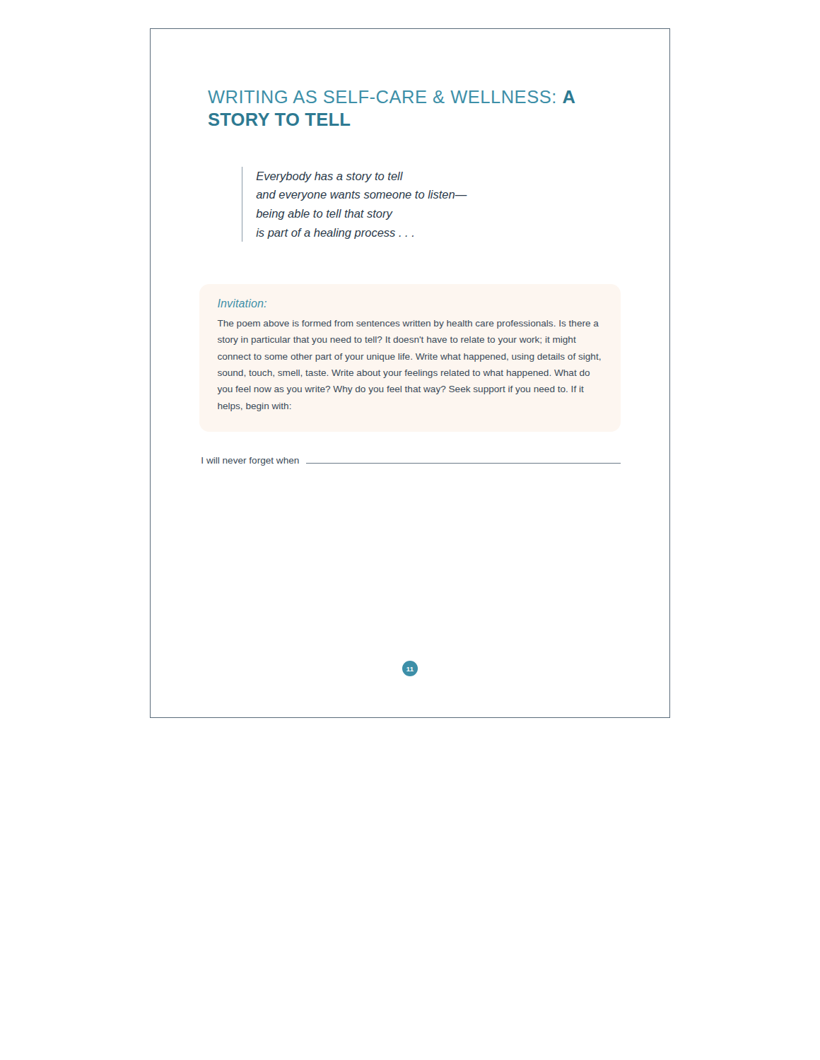WRITING AS SELF-CARE & WELLNESS: A STORY TO TELL
Everybody has a story to tell
and everyone wants someone to listen—
being able to tell that story
is part of a healing process . . .
Invitation:
The poem above is formed from sentences written by health care professionals. Is there a story in particular that you need to tell? It doesn't have to relate to your work; it might connect to some other part of your unique life. Write what happened, using details of sight, sound, touch, smell, taste. Write about your feelings related to what happened. What do you feel now as you write? Why do you feel that way? Seek support if you need to. If it helps, begin with:
I will never forget when
11